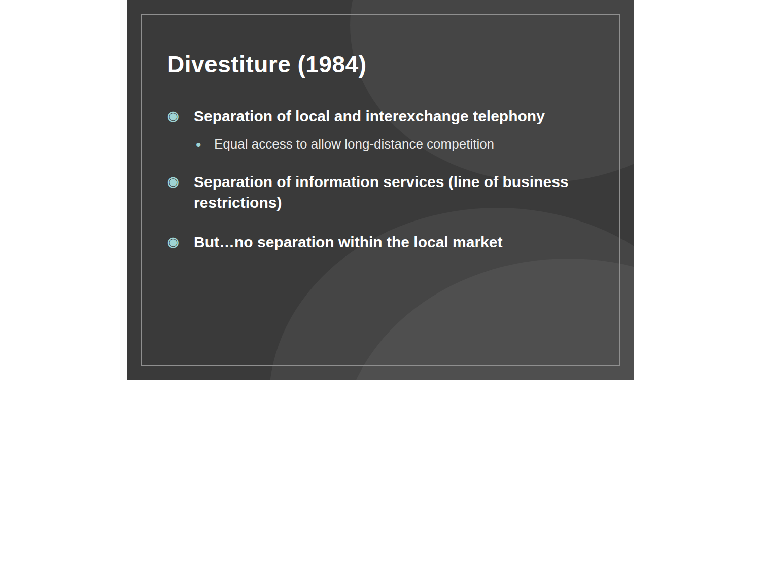Divestiture (1984)
Separation of local and interexchange telephony
Equal access to allow long-distance competition
Separation of information services (line of business restrictions)
But…no separation within the local market